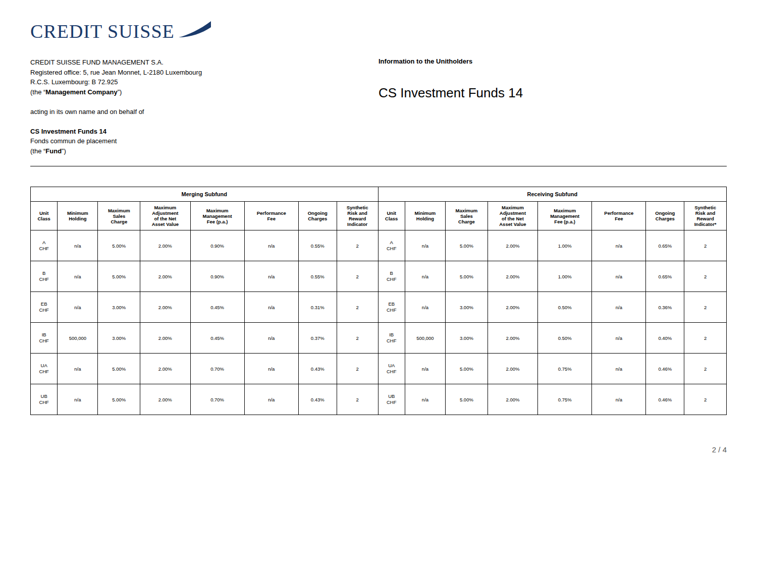CREDIT SUISSE
CREDIT SUISSE FUND MANAGEMENT S.A.
Registered office: 5, rue Jean Monnet, L-2180 Luxembourg
R.C.S. Luxembourg: B 72.925
(the “Management Company”)
acting in its own name and on behalf of
CS Investment Funds 14
Fonds commun de placement
(the “Fund”)
Information to the Unitholders
CS Investment Funds 14
| Merging Subfund | Receiving Subfund |
| --- | --- |
| Unit Class | Minimum Holding | Maximum Sales Charge | Maximum Adjustment of the Net Asset Value | Maximum Management Fee (p.a.) | Performance Fee | Ongoing Charges | Synthetic Risk and Reward Indicator | Unit Class | Minimum Holding | Maximum Sales Charge | Maximum Adjustment of the Net Asset Value | Maximum Management Fee (p.a.) | Performance Fee | Ongoing Charges | Synthetic Risk and Reward Indicator* |
| A CHF | n/a | 5.00% | 2.00% | 0.90% | n/a | 0.55% | 2 | A CHF | n/a | 5.00% | 2.00% | 1.00% | n/a | 0.65% | 2 |
| B CHF | n/a | 5.00% | 2.00% | 0.90% | n/a | 0.55% | 2 | B CHF | n/a | 5.00% | 2.00% | 1.00% | n/a | 0.65% | 2 |
| EB CHF | n/a | 3.00% | 2.00% | 0.45% | n/a | 0.31% | 2 | EB CHF | n/a | 3.00% | 2.00% | 0.50% | n/a | 0.36% | 2 |
| IB CHF | 500,000 | 3.00% | 2.00% | 0.45% | n/a | 0.37% | 2 | IB CHF | 500,000 | 3.00% | 2.00% | 0.50% | n/a | 0.40% | 2 |
| UA CHF | n/a | 5.00% | 2.00% | 0.70% | n/a | 0.43% | 2 | UA CHF | n/a | 5.00% | 2.00% | 0.75% | n/a | 0.46% | 2 |
| UB CHF | n/a | 5.00% | 2.00% | 0.70% | n/a | 0.43% | 2 | UB CHF | n/a | 5.00% | 2.00% | 0.75% | n/a | 0.46% | 2 |
2 / 4